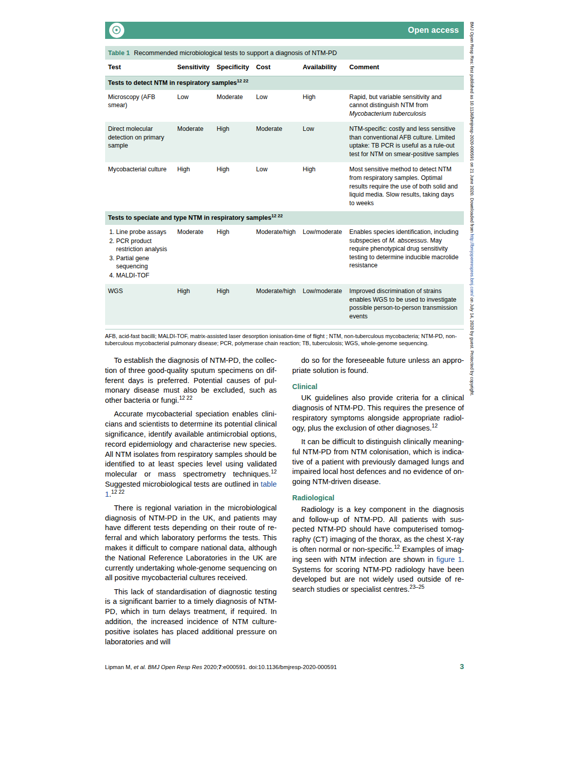☉
Open access
BMJ Open Resp Res: first published as 10.1136/bmjresp-2020-000591 on 21 June 2020. Downloaded from http://bmjopenrespres.bmj.com/ on July 14, 2020 by guest. Protected by copyright.
Table 1 Recommended microbiological tests to support a diagnosis of NTM-PD
| Test | Sensitivity | Specificity | Cost | Availability | Comment |
| --- | --- | --- | --- | --- | --- |
| Tests to detect NTM in respiratory samples 12 22 |
| Microscopy (AFB smear) | Low | Moderate | Low | High | Rapid, but variable sensitivity and cannot distinguish NTM from Mycobacterium tuberculosis |
| Direct molecular detection on primary sample | Moderate | High | Moderate | Low | NTM-specific: costly and less sensitive than conventional AFB culture. Limited uptake: TB PCR is useful as a rule-out test for NTM on smear-positive samples |
| Mycobacterial culture | High | High | Low | High | Most sensitive method to detect NTM from respiratory samples. Optimal results require the use of both solid and liquid media. Slow results, taking days to weeks |
| Tests to speciate and type NTM in respiratory samples 12 22 |
| Line probe assays PCR product restriction analysis Partial gene sequencing MALDI-TOF | Moderate | High | Moderate/high | Low/moderate | Enables species identification, including subspecies of M. abscessus . May require phenotypical drug sensitivity testing to determine inducible macrolide resistance |
| WGS | High | High | Moderate/high | Low/moderate | Improved discrimination of strains enables WGS to be used to investigate possible person-to-person transmission events |
AFB, acid-fast bacilli; MALDI-TOF, matrix-assisted laser desorption ionisation-time of flight ; NTM, non-tuberculous mycobacteria; NTM-PD, non-tuberculous mycobacterial pulmonary disease; PCR, polymerase chain reaction; TB, tuberculosis; WGS, whole-genome sequencing.
To establish the diagnosis of NTM-PD, the collection of three good-quality sputum specimens on different days is preferred. Potential causes of pulmonary disease must also be excluded, such as other bacteria or fungi.12 22
Accurate mycobacterial speciation enables clinicians and scientists to determine its potential clinical significance, identify available antimicrobial options, record epidemiology and characterise new species. All NTM isolates from respiratory samples should be identified to at least species level using validated molecular or mass spectrometry techniques.12 Suggested microbiological tests are outlined in table 1.12 22
There is regional variation in the microbiological diagnosis of NTM-PD in the UK, and patients may have different tests depending on their route of referral and which laboratory performs the tests. This makes it difficult to compare national data, although the National Reference Laboratories in the UK are currently undertaking whole-genome sequencing on all positive mycobacterial cultures received.
This lack of standardisation of diagnostic testing is a significant barrier to a timely diagnosis of NTM-PD, which in turn delays treatment, if required. In addition, the increased incidence of NTM culture-positive isolates has placed additional pressure on laboratories and will
do so for the foreseeable future unless an appropriate solution is found.
Clinical
UK guidelines also provide criteria for a clinical diagnosis of NTM-PD. This requires the presence of respiratory symptoms alongside appropriate radiology, plus the exclusion of other diagnoses.12
It can be difficult to distinguish clinically meaningful NTM-PD from NTM colonisation, which is indicative of a patient with previously damaged lungs and impaired local host defences and no evidence of ongoing NTM-driven disease.
Radiological
Radiology is a key component in the diagnosis and follow-up of NTM-PD. All patients with suspected NTM-PD should have computerised tomography (CT) imaging of the thorax, as the chest X-ray is often normal or non-specific.12 Examples of imaging seen with NTM infection are shown in figure 1. Systems for scoring NTM-PD radiology have been developed but are not widely used outside of research studies or specialist centres.23–25
Lipman M, et al. BMJ Open Resp Res 2020;7:e000591. doi:10.1136/bmjresp-2020-000591
3